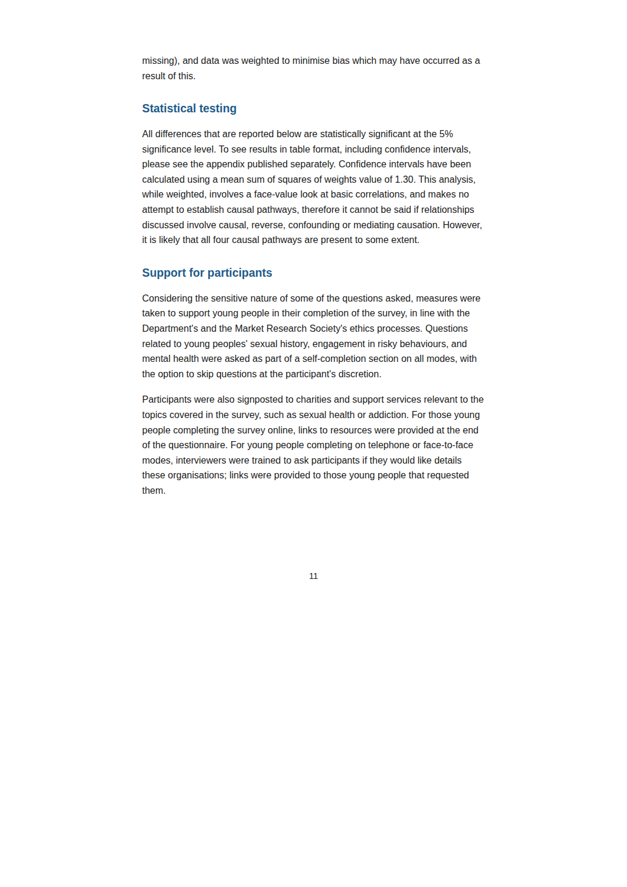missing), and data was weighted to minimise bias which may have occurred as a result of this.
Statistical testing
All differences that are reported below are statistically significant at the 5% significance level. To see results in table format, including confidence intervals, please see the appendix published separately. Confidence intervals have been calculated using a mean sum of squares of weights value of 1.30. This analysis, while weighted, involves a face-value look at basic correlations, and makes no attempt to establish causal pathways, therefore it cannot be said if relationships discussed involve causal, reverse, confounding or mediating causation. However, it is likely that all four causal pathways are present to some extent.
Support for participants
Considering the sensitive nature of some of the questions asked, measures were taken to support young people in their completion of the survey, in line with the Department's and the Market Research Society's ethics processes. Questions related to young peoples' sexual history, engagement in risky behaviours, and mental health were asked as part of a self-completion section on all modes, with the option to skip questions at the participant's discretion.
Participants were also signposted to charities and support services relevant to the topics covered in the survey, such as sexual health or addiction. For those young people completing the survey online, links to resources were provided at the end of the questionnaire. For young people completing on telephone or face-to-face modes, interviewers were trained to ask participants if they would like details these organisations; links were provided to those young people that requested them.
11